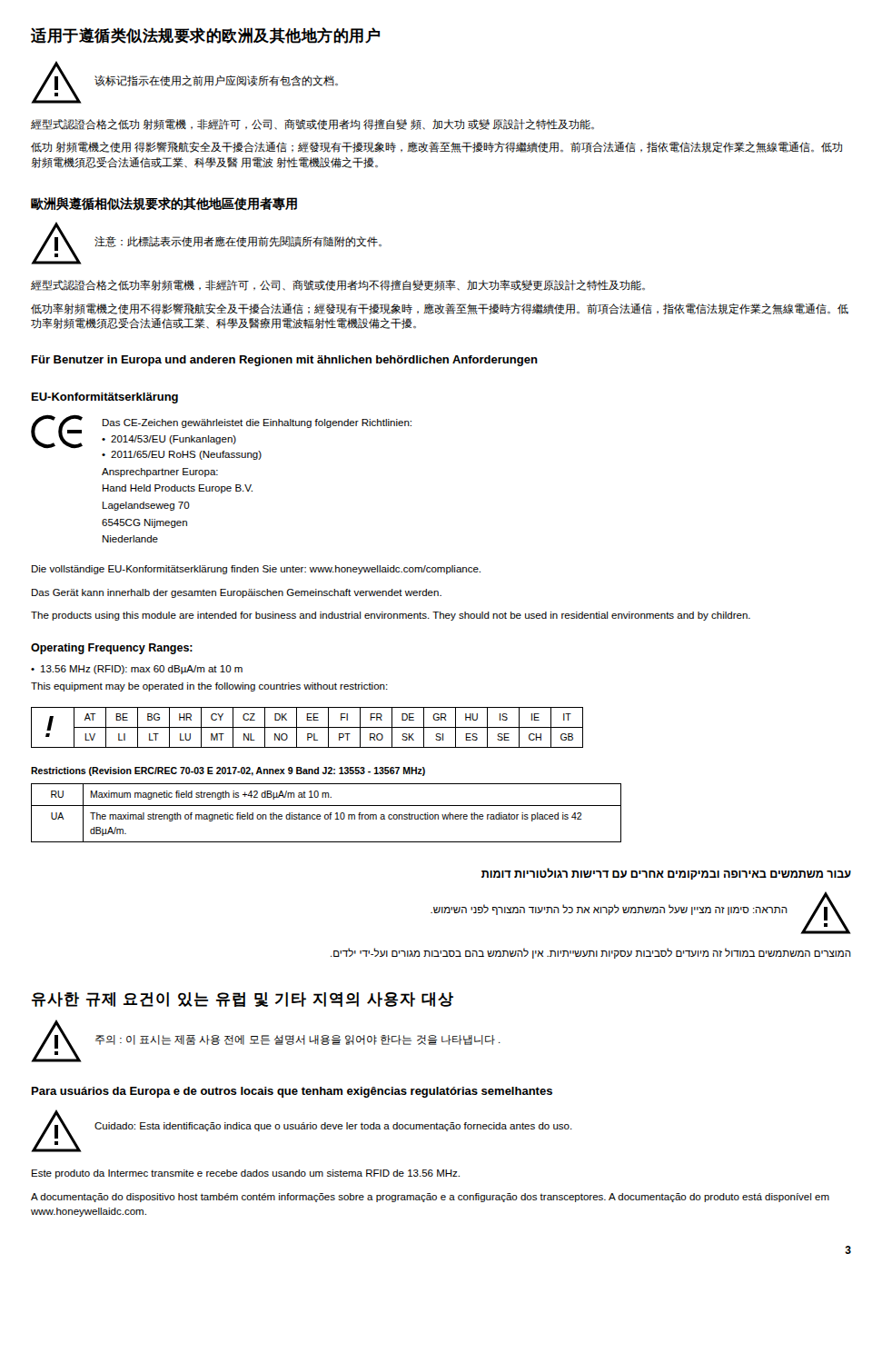适用于遵循类似法规要求的欧洲及其他地方的用户
该标记指示在使用之前用户应阅读所有包含的文档。
經型式認證合格之低功 射頻電機，非經許可，公司、商號或使用者均 得擅自變 頻、加大功 或變 原設計之特性及功能。
低功 射頻電機之使用 得影響飛航安全及干擾合法通信；經發現有干擾現象時，應改善至無干擾時方得繼續使用。前項合法通信，指依電信法規定作業之無線電通信。低功 射頻電機須忍受合法通信或工業、科學及醫 用電波 射性電機設備之干擾。
歐洲與遵循相似法規要求的其他地區使用者專用
注意：此標誌表示使用者應在使用前先閱讀所有隨附的文件。
經型式認證合格之低功率射頻電機，非經許可，公司、商號或使用者均不得擅自變更頻率、加大功率或變更原設計之特性及功能。
低功率射頻電機之使用不得影響飛航安全及干擾合法通信；經發現有干擾現象時，應改善至無干擾時方得繼續使用。前項合法通信，指依電信法規定作業之無線電通信。低功率射頻電機須忍受合法通信或工業、科學及醫療用電波輻射性電機設備之干擾。
Für Benutzer in Europa und anderen Regionen mit ähnlichen behördlichen Anforderungen
EU-Konformitätserklärung
Das CE-Zeichen gewährleistet die Einhaltung folgender Richtlinien:
2014/53/EU (Funkanlagen)
2011/65/EU RoHS (Neufassung)
Ansprechpartner Europa:
Hand Held Products Europe B.V.
Lagelandseweg 70
6545CG Nijmegen
Niederlande
Die vollständige EU-Konformitätserklärung finden Sie unter: www.honeywellaidc.com/compliance.
Das Gerät kann innerhalb der gesamten Europäischen Gemeinschaft verwendet werden.
The products using this module are intended for business and industrial environments. They should not be used in residential environments and by children.
Operating Frequency Ranges:
13.56 MHz (RFID): max 60 dBµA/m at 10 m
This equipment may be operated in the following countries without restriction:
| AT | BE | BG | HR | CY | CZ | DK | EE | FI | FR | DE | GR | HU | IS | IE | IT |
| LV | LI | LT | LU | MT | NL | NO | PL | PT | RO | SK | SI | ES | SE | CH | GB |
Restrictions (Revision ERC/REC 70-03 E 2017-02, Annex 9 Band J2: 13553 - 13567 MHz)
| RU | Maximum magnetic field strength is +42 dBµA/m at 10 m. |
| UA | The maximal strength of magnetic field on the distance of 10 m from a construction where the radiator is placed is 42 dBµA/m. |
עבור משתמשים באירופה ובמיקומים אחרים עם דרישות רגולטוריות דומות
התראה: סימון זה מציין שעל המשתמש לקרוא את כל התיעוד המצורף לפני השימוש.
המוצרים המשתמשים במודול זה מיועדים לסביבות עסקיות ותעשייתיות. אין להשתמש בהם בסביבות מגורים ועל-ידי ילדים.
유사한 규제 요건이 있는 유럽 및 기타 지역의 사용자 대상
주의 : 이 표시는 제품 사용 전에 모든 설명서 내용을 읽어야 한다는 것을 나타냅니다 .
Para usuários da Europa e de outros locais que tenham exigências regulatórias semelhantes
Cuidado: Esta identificação indica que o usuário deve ler toda a documentação fornecida antes do uso.
Este produto da Intermec transmite e recebe dados usando um sistema RFID de 13.56 MHz.
A documentação do dispositivo host também contém informações sobre a programação e a configuração dos transceptores. A documentação do produto está disponível em www.honeywellaidc.com.
3